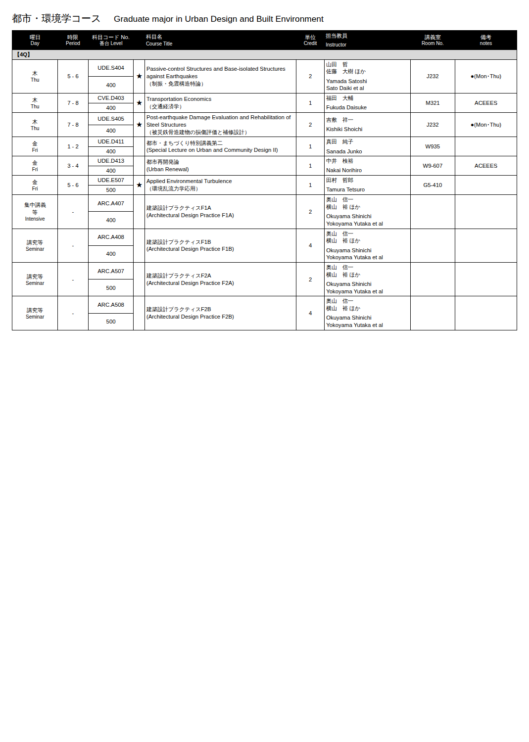都市・環境学コースGraduate major in Urban Design and Built Environment
| 曜日 Day | 時限 Period | 科目コード No. 番台 Level | | 科目名 Course Title | 単位 Credit | 担当教員 Instructor | 講義室 Room No. | 備考 notes |
| --- | --- | --- | --- | --- | --- | --- | --- | --- |
| 【4Q】 |
| 木 Thu | 5 - 6 | UDE.S404 | ★ | Passive-control Structures and Base-isolated Structures against Earthquakes （制振・免震構造特論） | 2 | 山田 哲 佐藤 大樹 ほか Yamada Satoshi Sato Daiki et al | J232 | ●(Mon･Thu) |
| 400 |
| 木 Thu | 7 - 8 | CVE.D403 | ★ | Transportation Economics （交通経済学） | 1 | 福田 大輔 Fukuda Daisuke | M321 | ACEEES |
| 400 |
| 木 Thu | 7 - 8 | UDE.S405 | ★ | Post-earthquake Damage Evaluation and Rehabilitation of Steel Structures （被災鉄骨造建物の損傷評価と補修設計） | 2 | 吉敷 祥一 Kishiki Shoichi | J232 | ●(Mon･Thu) |
| 400 |
| 金 Fri | 1 - 2 | UDE.D411 | | 都市・まちづくり特別講義第二 (Special Lecture on Urban and Community Design II) | 1 | 真田 純子 Sanada Junko | W935 | |
| 400 |
| 金 Fri | 3 - 4 | UDE.D413 | | 都市再開発論 (Urban Renewal) | 1 | 中井 検裕 Nakai Norihiro | W9-607 | ACEEES |
| 400 |
| 金 Fri | 5 - 6 | UDE.E507 | ★ | Applied Environmental Turbulence （環境乱流力学応用） | 1 | 田村 哲郎 Tamura Tetsuro | G5-410 | |
| 500 |
| 集中講義 等 Intensive | - | ARC.A407 | | 建築設計プラクティスF1A (Architectural Design Practice F1A) | 2 | 奥山 信一 横山 裕 ほか Okuyama Shinichi Yokoyama Yutaka et al | | |
| 400 |
| 講究等 Seminar | - | ARC.A408 | | 建築設計プラクティスF1B (Architectural Design Practice F1B) | 4 | 奥山 信一 横山 裕 ほか Okuyama Shinichi Yokoyama Yutaka et al | | |
| 400 |
| 講究等 Seminar | - | ARC.A507 | | 建築設計プラクティスF2A (Architectural Design Practice F2A) | 2 | 奥山 信一 横山 裕 ほか Okuyama Shinichi Yokoyama Yutaka et al | | |
| 500 |
| 講究等 Seminar | - | ARC.A508 | | 建築設計プラクティスF2B (Architectural Design Practice F2B) | 4 | 奥山 信一 横山 裕 ほか Okuyama Shinichi Yokoyama Yutaka et al | | |
| 500 |